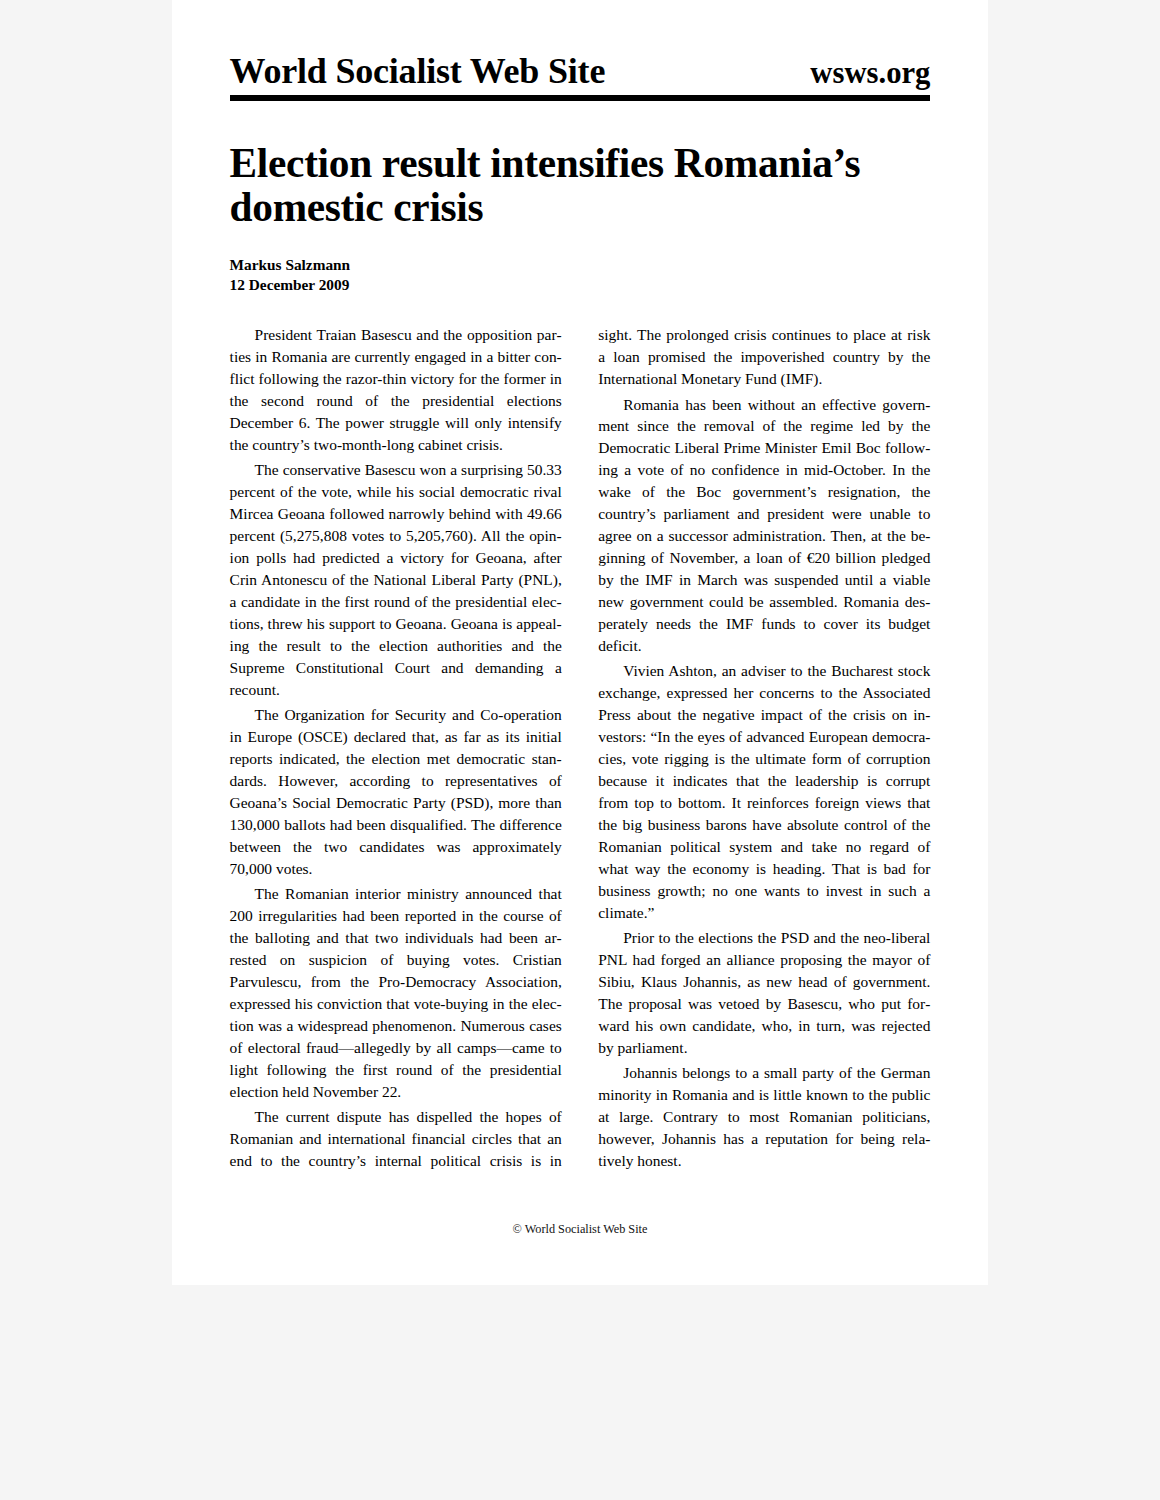World Socialist Web Site
wsws.org
Election result intensifies Romania’s domestic crisis
Markus Salzmann 12 December 2009
President Traian Basescu and the opposition parties in Romania are currently engaged in a bitter conflict following the razor-thin victory for the former in the second round of the presidential elections December 6. The power struggle will only intensify the country’s two-month-long cabinet crisis.
The conservative Basescu won a surprising 50.33 percent of the vote, while his social democratic rival Mircea Geoana followed narrowly behind with 49.66 percent (5,275,808 votes to 5,205,760). All the opinion polls had predicted a victory for Geoana, after Crin Antonescu of the National Liberal Party (PNL), a candidate in the first round of the presidential elections, threw his support to Geoana. Geoana is appealing the result to the election authorities and the Supreme Constitutional Court and demanding a recount.
The Organization for Security and Co-operation in Europe (OSCE) declared that, as far as its initial reports indicated, the election met democratic standards. However, according to representatives of Geoana’s Social Democratic Party (PSD), more than 130,000 ballots had been disqualified. The difference between the two candidates was approximately 70,000 votes.
The Romanian interior ministry announced that 200 irregularities had been reported in the course of the balloting and that two individuals had been arrested on suspicion of buying votes. Cristian Parvulescu, from the Pro-Democracy Association, expressed his conviction that vote-buying in the election was a widespread phenomenon. Numerous cases of electoral fraud—allegedly by all camps—came to light following the first round of the presidential election held November 22.
The current dispute has dispelled the hopes of Romanian and international financial circles that an end to the country’s internal political crisis is in sight. The prolonged crisis continues to place at risk a loan promised the impoverished country by the International Monetary Fund (IMF).
Romania has been without an effective government since the removal of the regime led by the Democratic Liberal Prime Minister Emil Boc following a vote of no confidence in mid-October. In the wake of the Boc government’s resignation, the country’s parliament and president were unable to agree on a successor administration. Then, at the beginning of November, a loan of €20 billion pledged by the IMF in March was suspended until a viable new government could be assembled. Romania desperately needs the IMF funds to cover its budget deficit.
Vivien Ashton, an adviser to the Bucharest stock exchange, expressed her concerns to the Associated Press about the negative impact of the crisis on investors: “In the eyes of advanced European democracies, vote rigging is the ultimate form of corruption because it indicates that the leadership is corrupt from top to bottom. It reinforces foreign views that the big business barons have absolute control of the Romanian political system and take no regard of what way the economy is heading. That is bad for business growth; no one wants to invest in such a climate.”
Prior to the elections the PSD and the neo-liberal PNL had forged an alliance proposing the mayor of Sibiu, Klaus Johannis, as new head of government. The proposal was vetoed by Basescu, who put forward his own candidate, who, in turn, was rejected by parliament.
Johannis belongs to a small party of the German minority in Romania and is little known to the public at large. Contrary to most Romanian politicians, however, Johannis has a reputation for being relatively honest.
© World Socialist Web Site